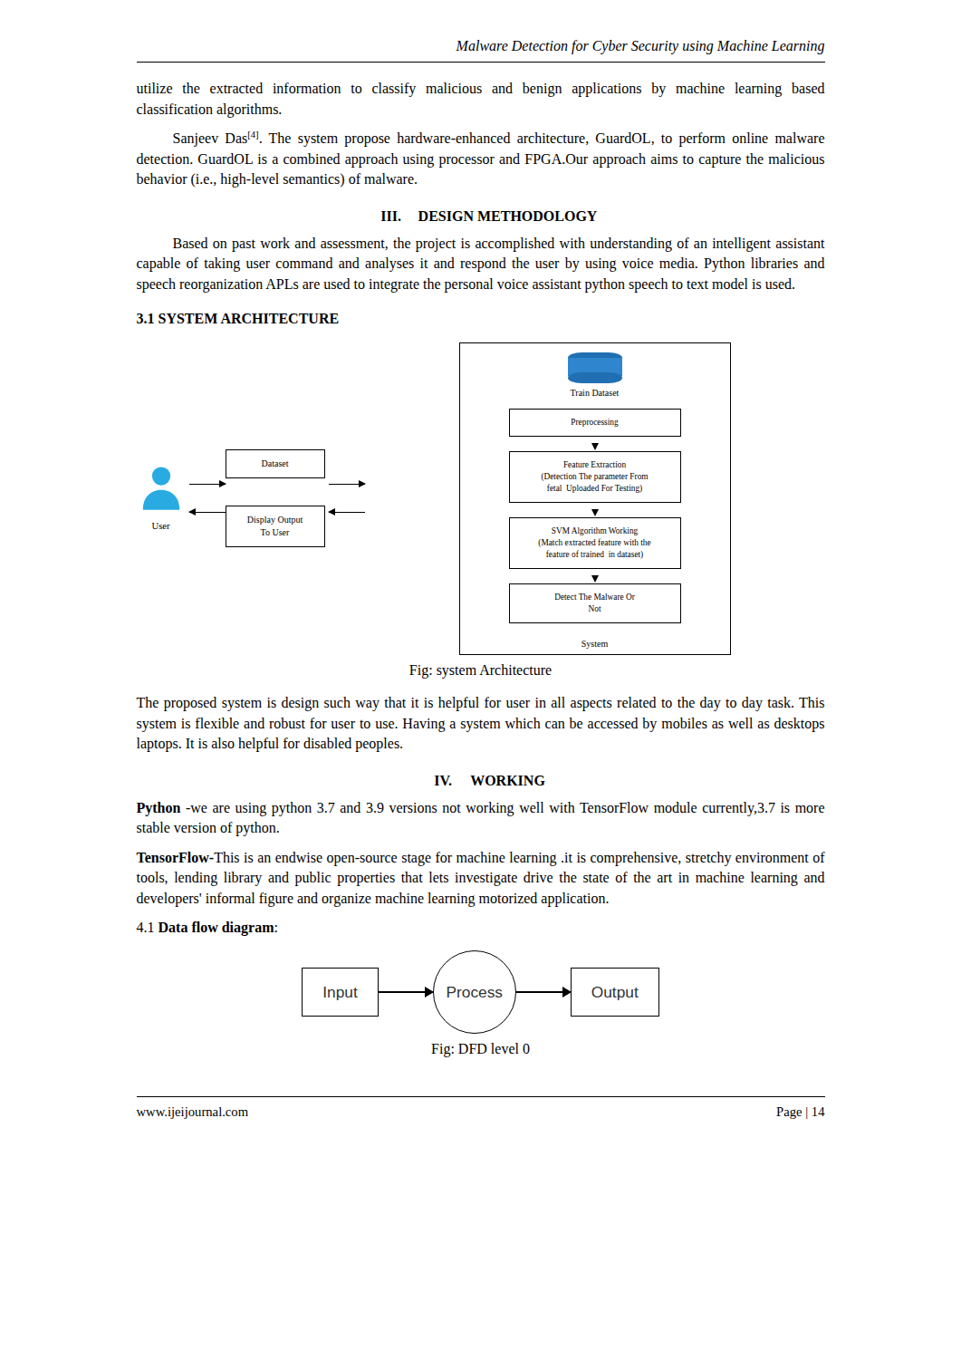Malware Detection for Cyber Security using Machine Learning
utilize the extracted information to classify malicious and benign applications by machine learning based classification algorithms.
Sanjeev Das[4]. The system propose hardware-enhanced architecture, GuardOL, to perform online malware detection. GuardOL is a combined approach using processor and FPGA.Our approach aims to capture the malicious behavior (i.e., high-level semantics) of malware.
III. DESIGN METHODOLOGY
Based on past work and assessment, the project is accomplished with understanding of an intelligent assistant capable of taking user command and analyses it and respond the user by using voice media. Python libraries and speech reorganization APLs are used to integrate the personal voice assistant python speech to text model is used.
3.1 System Architecture
User
Dataset
Display Output
To User
Train Dataset
Preprocessing
Feature Extraction
(Detection The parameter From
fetal Uploaded For Testing)
SVM Algorithm Working
(Match extracted feature with the
feature of trained in dataset)
Detect The Malware Or
Not
System
Fig: system Architecture
The proposed system is design such way that it is helpful for user in all aspects related to the day to day task. This system is flexible and robust for user to use. Having a system which can be accessed by mobiles as well as desktops laptops. It is also helpful for disabled peoples.
IV. WORKING
Python -we are using python 3.7 and 3.9 versions not working well with TensorFlow module currently,3.7 is more stable version of python.
TensorFlow-This is an endwise open-source stage for machine learning .it is comprehensive, stretchy environment of tools, lending library and public properties that lets investigate drive the state of the art in machine learning and developers' informal figure and organize machine learning motorized application.
4.1 Data flow diagram:
Input
Process
Output
Fig: DFD level 0
www.ijeijournal.com Page | 14